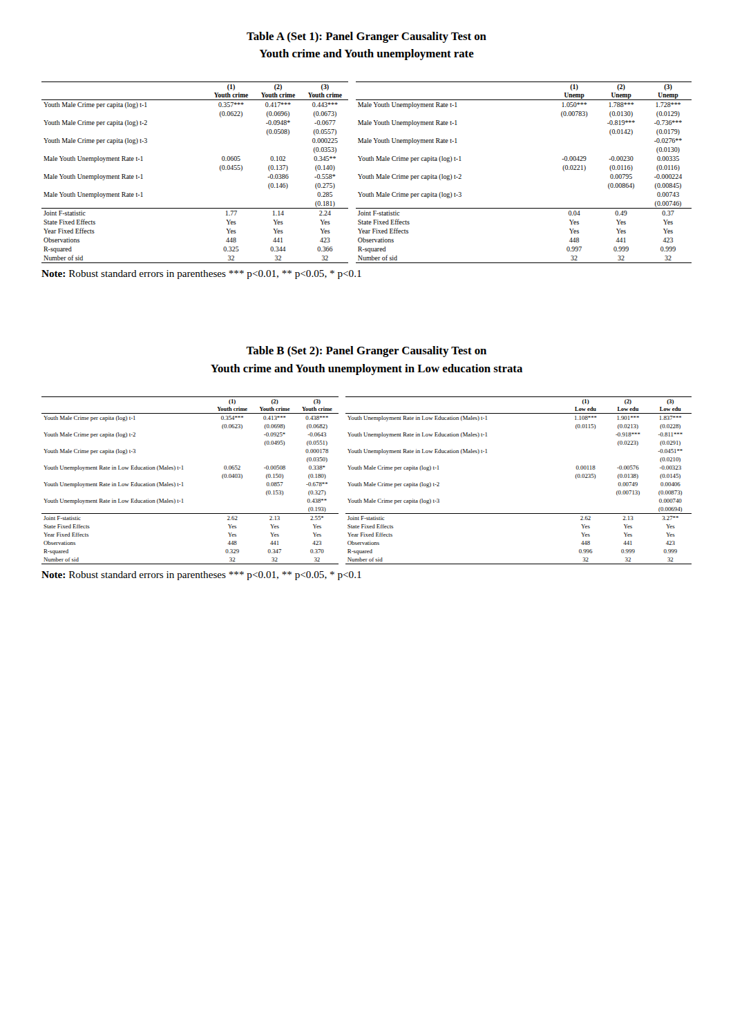Table A (Set 1): Panel Granger Causality Test on
Youth crime and Youth unemployment rate
| | (1) | (2) | (3) | | | (1) | (2) | (3) |
| | Youth crime | Youth crime | Youth crime | | | Unemp | Unemp | Unemp |
| Youth Male Crime per capita (log) t-1 | 0.357*** | 0.417*** | 0.443*** | | Male Youth Unemployment Rate t-1 | 1.050*** | 1.788*** | 1.728*** |
| | (0.0622) | (0.0696) | (0.0673) | | | (0.00783) | (0.0130) | (0.0129) |
| Youth Male Crime per capita (log) t-2 | | -0.0948* | -0.0677 | | Male Youth Unemployment Rate t-1 | | -0.819*** | -0.736*** |
| | | (0.0508) | (0.0557) | | | | (0.0142) | (0.0179) |
| Youth Male Crime per capita (log) t-3 | | | 0.000225 | | Male Youth Unemployment Rate t-1 | | | -0.0276** |
| | | | (0.0353) | | | | | (0.0130) |
| Male Youth Unemployment Rate t-1 | 0.0605 | 0.102 | 0.345** | | Youth Male Crime per capita (log) t-1 | -0.00429 | -0.00230 | 0.00335 |
| | (0.0455) | (0.137) | (0.140) | | | (0.0221) | (0.0116) | (0.0116) |
| Male Youth Unemployment Rate t-1 | | -0.0386 | -0.558* | | Youth Male Crime per capita (log) t-2 | | 0.00795 | -0.000224 |
| | | (0.146) | (0.275) | | | | (0.00864) | (0.00845) |
| Male Youth Unemployment Rate t-1 | | | 0.285 | | Youth Male Crime per capita (log) t-3 | | | 0.00743 |
| | | | (0.181) | | | | | (0.00746) |
| Joint F-statistic | 1.77 | 1.14 | 2.24 | | Joint F-statistic | 0.04 | 0.49 | 0.37 |
| State Fixed Effects | Yes | Yes | Yes | | State Fixed Effects | Yes | Yes | Yes |
| Year Fixed Effects | Yes | Yes | Yes | | Year Fixed Effects | Yes | Yes | Yes |
| Observations | 448 | 441 | 423 | | Observations | 448 | 441 | 423 |
| R-squared | 0.325 | 0.344 | 0.366 | | R-squared | 0.997 | 0.999 | 0.999 |
| Number of sid | 32 | 32 | 32 | | Number of sid | 32 | 32 | 32 |
Note: Robust standard errors in parentheses *** p<0.01, ** p<0.05, * p<0.1
Table B (Set 2): Panel Granger Causality Test on
Youth crime and Youth unemployment in Low education strata
| | (1) | (2) | (3) | | | (1) | (2) | (3) |
| | Youth crime | Youth crime | Youth crime | | | Low edu | Low edu | Low edu |
| Youth Male Crime per capita (log) t-1 | 0.354*** | 0.413*** | 0.438*** | | Youth Unemployment Rate in Low Education (Males) t-1 | 1.108*** | 1.901*** | 1.837*** |
| | (0.0623) | (0.0698) | (0.0682) | | | (0.0115) | (0.0213) | (0.0228) |
| Youth Male Crime per capita (log) t-2 | | -0.0925* | -0.0643 | | Youth Unemployment Rate in Low Education (Males) t-1 | | -0.918*** | -0.811*** |
| | | (0.0495) | (0.0551) | | | | (0.0223) | (0.0291) |
| Youth Male Crime per capita (log) t-3 | | | 0.000178 | | Youth Unemployment Rate in Low Education (Males) t-1 | | | -0.0451** |
| | | | (0.0350) | | | | | (0.0210) |
| Youth Unemployment Rate in Low Education (Males) t-1 | 0.0652 | -0.00508 | 0.338* | | Youth Male Crime per capita (log) t-1 | 0.00118 | -0.00576 | -0.00323 |
| | (0.0403) | (0.150) | (0.180) | | | (0.0235) | (0.0138) | (0.0145) |
| Youth Unemployment Rate in Low Education (Males) t-1 | | 0.0857 | -0.678** | | Youth Male Crime per capita (log) t-2 | | 0.00749 | 0.00406 |
| | | (0.153) | (0.327) | | | | (0.00713) | (0.00873) |
| Youth Unemployment Rate in Low Education (Males) t-1 | | | 0.438** | | Youth Male Crime per capita (log) t-3 | | | 0.000740 |
| | | | (0.193) | | | | | (0.00694) |
| Joint F-statistic | 2.62 | 2.13 | 2.55* | | Joint F-statistic | 2.62 | 2.13 | 3.27** |
| State Fixed Effects | Yes | Yes | Yes | | State Fixed Effects | Yes | Yes | Yes |
| Year Fixed Effects | Yes | Yes | Yes | | Year Fixed Effects | Yes | Yes | Yes |
| Observations | 448 | 441 | 423 | | Observations | 448 | 441 | 423 |
| R-squared | 0.329 | 0.347 | 0.370 | | R-squared | 0.996 | 0.999 | 0.999 |
| Number of sid | 32 | 32 | 32 | | Number of sid | 32 | 32 | 32 |
Note: Robust standard errors in parentheses *** p<0.01, ** p<0.05, * p<0.1